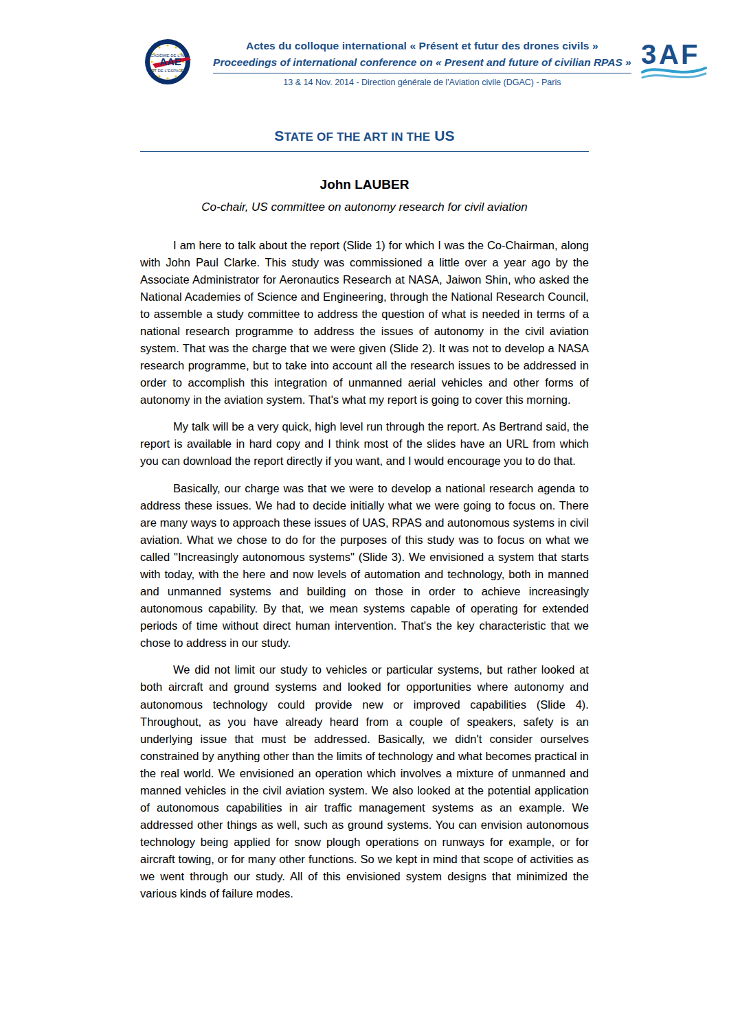ACADÉMIE DE L'AIR ET DE L'ESPACE AAE
Actes du colloque international « Présent et futur des drones civils »
Proceedings of international conference on « Present and future of civilian RPAS »
13 & 14 Nov. 2014 - Direction générale de l'Aviation civile (DGAC) - Paris
3 A F
STATE OF THE ART IN THE US
John LAUBER
Co-chair, US committee on autonomy research for civil aviation
I am here to talk about the report (Slide 1) for which I was the Co-Chairman, along with John Paul Clarke. This study was commissioned a little over a year ago by the Associate Administrator for Aeronautics Research at NASA, Jaiwon Shin, who asked the National Academies of Science and Engineering, through the National Research Council, to assemble a study committee to address the question of what is needed in terms of a national research programme to address the issues of autonomy in the civil aviation system. That was the charge that we were given (Slide 2). It was not to develop a NASA research programme, but to take into account all the research issues to be addressed in order to accomplish this integration of unmanned aerial vehicles and other forms of autonomy in the aviation system. That's what my report is going to cover this morning.
My talk will be a very quick, high level run through the report. As Bertrand said, the report is available in hard copy and I think most of the slides have an URL from which you can download the report directly if you want, and I would encourage you to do that.
Basically, our charge was that we were to develop a national research agenda to address these issues. We had to decide initially what we were going to focus on. There are many ways to approach these issues of UAS, RPAS and autonomous systems in civil aviation. What we chose to do for the purposes of this study was to focus on what we called "Increasingly autonomous systems" (Slide 3). We envisioned a system that starts with today, with the here and now levels of automation and technology, both in manned and unmanned systems and building on those in order to achieve increasingly autonomous capability. By that, we mean systems capable of operating for extended periods of time without direct human intervention. That's the key characteristic that we chose to address in our study.
We did not limit our study to vehicles or particular systems, but rather looked at both aircraft and ground systems and looked for opportunities where autonomy and autonomous technology could provide new or improved capabilities (Slide 4). Throughout, as you have already heard from a couple of speakers, safety is an underlying issue that must be addressed. Basically, we didn't consider ourselves constrained by anything other than the limits of technology and what becomes practical in the real world. We envisioned an operation which involves a mixture of unmanned and manned vehicles in the civil aviation system. We also looked at the potential application of autonomous capabilities in air traffic management systems as an example. We addressed other things as well, such as ground systems. You can envision autonomous technology being applied for snow plough operations on runways for example, or for aircraft towing, or for many other functions. So we kept in mind that scope of activities as we went through our study. All of this envisioned system designs that minimized the various kinds of failure modes.